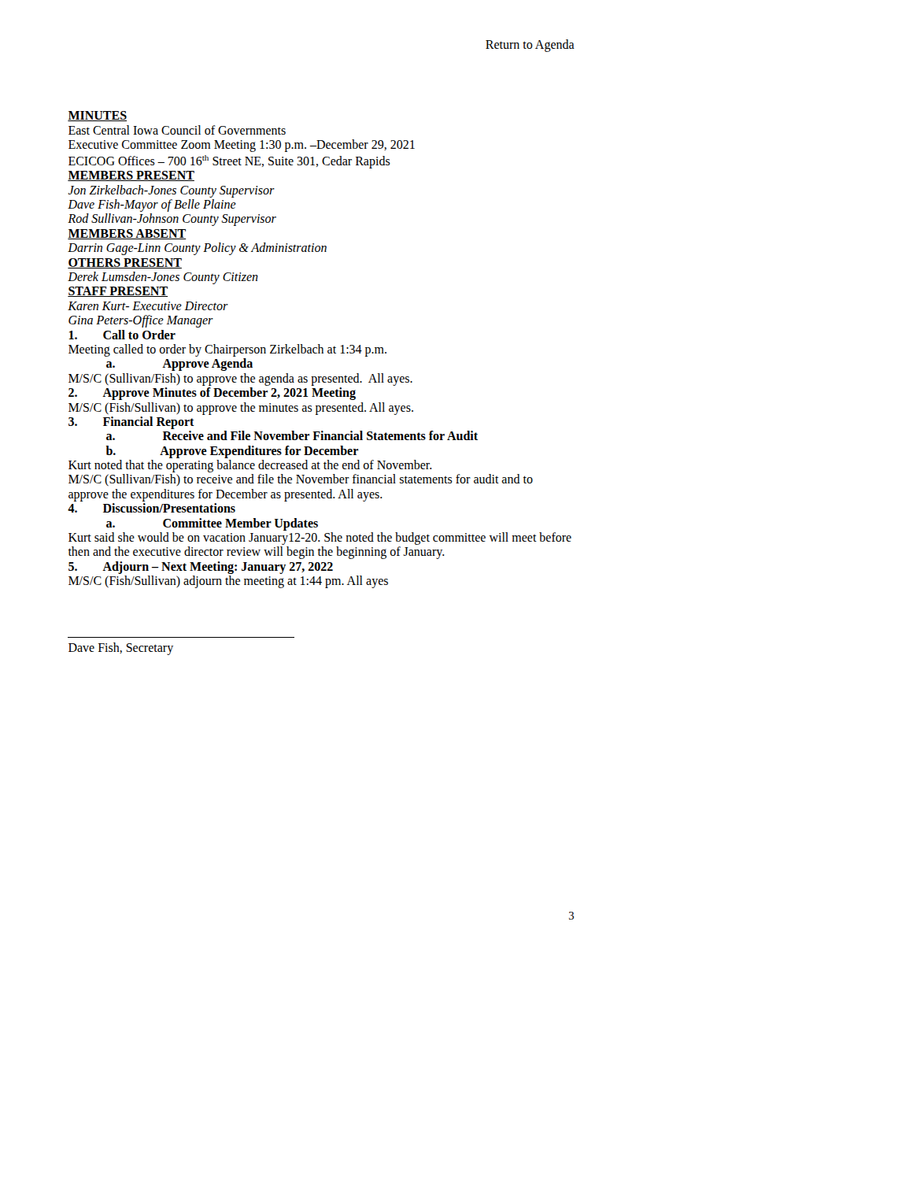Return to Agenda
MINUTES
East Central Iowa Council of Governments
Executive Committee Zoom Meeting 1:30 p.m. –December 29, 2021
ECICOG Offices – 700 16th Street NE, Suite 301, Cedar Rapids
MEMBERS PRESENT
Jon Zirkelbach-Jones County Supervisor
Dave Fish-Mayor of Belle Plaine
Rod Sullivan-Johnson County Supervisor
MEMBERS ABSENT
Darrin Gage-Linn County Policy & Administration
OTHERS PRESENT
Derek Lumsden-Jones County Citizen
STAFF PRESENT
Karen Kurt- Executive Director
Gina Peters-Office Manager
1. Call to Order
Meeting called to order by Chairperson Zirkelbach at 1:34 p.m.
a. Approve Agenda
M/S/C (Sullivan/Fish) to approve the agenda as presented. All ayes.
2. Approve Minutes of December 2, 2021 Meeting
M/S/C (Fish/Sullivan) to approve the minutes as presented. All ayes.
3. Financial Report
a. Receive and File November Financial Statements for Audit
b. Approve Expenditures for December
Kurt noted that the operating balance decreased at the end of November.
M/S/C (Sullivan/Fish) to receive and file the November financial statements for audit and to approve the expenditures for December as presented. All ayes.
4. Discussion/Presentations
a. Committee Member Updates
Kurt said she would be on vacation January12-20. She noted the budget committee will meet before then and the executive director review will begin the beginning of January.
5. Adjourn – Next Meeting: January 27, 2022
M/S/C (Fish/Sullivan) adjourn the meeting at 1:44 pm. All ayes
Dave Fish, Secretary
3